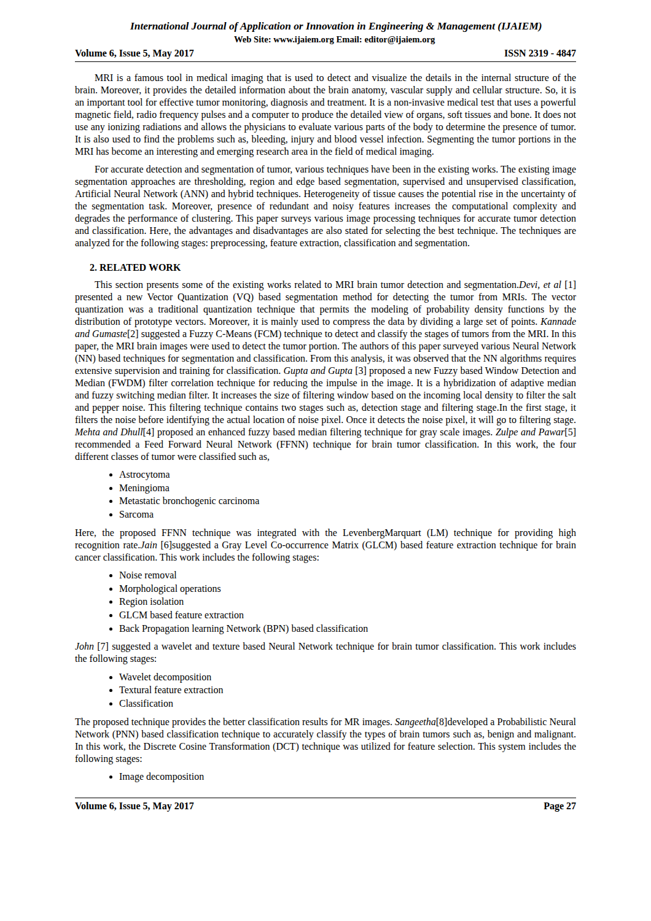International Journal of Application or Innovation in Engineering & Management (IJAIEM)
Web Site: www.ijaiem.org Email: editor@ijaiem.org
Volume 6, Issue 5, May 2017 ISSN 2319 - 4847
MRI is a famous tool in medical imaging that is used to detect and visualize the details in the internal structure of the brain. Moreover, it provides the detailed information about the brain anatomy, vascular supply and cellular structure. So, it is an important tool for effective tumor monitoring, diagnosis and treatment. It is a non-invasive medical test that uses a powerful magnetic field, radio frequency pulses and a computer to produce the detailed view of organs, soft tissues and bone. It does not use any ionizing radiations and allows the physicians to evaluate various parts of the body to determine the presence of tumor. It is also used to find the problems such as, bleeding, injury and blood vessel infection. Segmenting the tumor portions in the MRI has become an interesting and emerging research area in the field of medical imaging.
For accurate detection and segmentation of tumor, various techniques have been in the existing works. The existing image segmentation approaches are thresholding, region and edge based segmentation, supervised and unsupervised classification, Artificial Neural Network (ANN) and hybrid techniques. Heterogeneity of tissue causes the potential rise in the uncertainty of the segmentation task. Moreover, presence of redundant and noisy features increases the computational complexity and degrades the performance of clustering. This paper surveys various image processing techniques for accurate tumor detection and classification. Here, the advantages and disadvantages are also stated for selecting the best technique. The techniques are analyzed for the following stages: preprocessing, feature extraction, classification and segmentation.
2. RELATED WORK
This section presents some of the existing works related to MRI brain tumor detection and segmentation.Devi, et al [1] presented a new Vector Quantization (VQ) based segmentation method for detecting the tumor from MRIs. The vector quantization was a traditional quantization technique that permits the modeling of probability density functions by the distribution of prototype vectors. Moreover, it is mainly used to compress the data by dividing a large set of points. Kannade and Gumaste[2] suggested a Fuzzy C-Means (FCM) technique to detect and classify the stages of tumors from the MRI. In this paper, the MRI brain images were used to detect the tumor portion. The authors of this paper surveyed various Neural Network (NN) based techniques for segmentation and classification. From this analysis, it was observed that the NN algorithms requires extensive supervision and training for classification. Gupta and Gupta [3] proposed a new Fuzzy based Window Detection and Median (FWDM) filter correlation technique for reducing the impulse in the image. It is a hybridization of adaptive median and fuzzy switching median filter. It increases the size of filtering window based on the incoming local density to filter the salt and pepper noise. This filtering technique contains two stages such as, detection stage and filtering stage.In the first stage, it filters the noise before identifying the actual location of noise pixel. Once it detects the noise pixel, it will go to filtering stage. Mehta and Dhull[4] proposed an enhanced fuzzy based median filtering technique for gray scale images. Zulpe and Pawar[5] recommended a Feed Forward Neural Network (FFNN) technique for brain tumor classification. In this work, the four different classes of tumor were classified such as,
Astrocytoma
Meningioma
Metastatic bronchogenic carcinoma
Sarcoma
Here, the proposed FFNN technique was integrated with the LevenbergMarquart (LM) technique for providing high recognition rate.Jain [6]suggested a Gray Level Co-occurrence Matrix (GLCM) based feature extraction technique for brain cancer classification. This work includes the following stages:
Noise removal
Morphological operations
Region isolation
GLCM based feature extraction
Back Propagation learning Network (BPN) based classification
John [7] suggested a wavelet and texture based Neural Network technique for brain tumor classification. This work includes the following stages:
Wavelet decomposition
Textural feature extraction
Classification
The proposed technique provides the better classification results for MR images. Sangeetha[8]developed a Probabilistic Neural Network (PNN) based classification technique to accurately classify the types of brain tumors such as, benign and malignant. In this work, the Discrete Cosine Transformation (DCT) technique was utilized for feature selection. This system includes the following stages:
Image decomposition
Volume 6, Issue 5, May 2017 Page 27